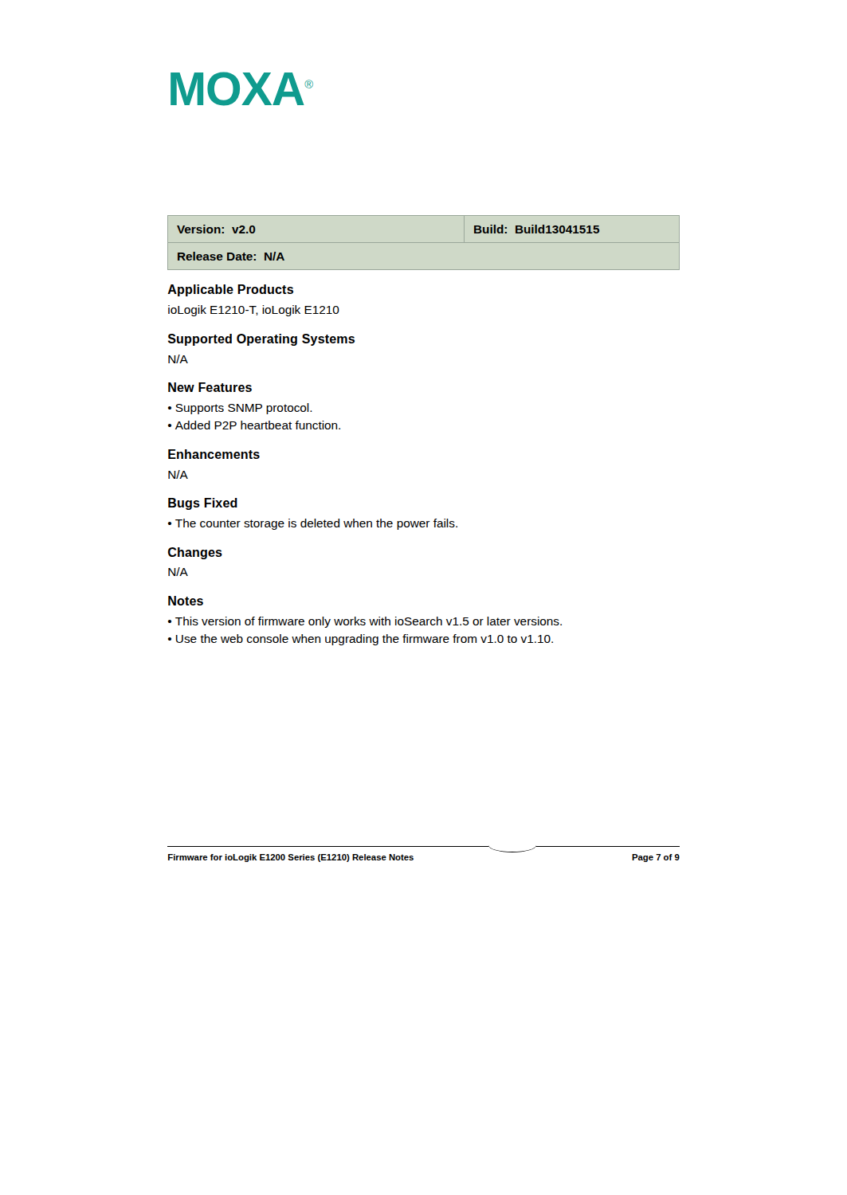MOXA®
| Version: v2.0 | Build: Build13041515 |
| Release Date: N/A |
Applicable Products
ioLogik E1210-T, ioLogik E1210
Supported Operating Systems
N/A
New Features
Supports SNMP protocol.
Added P2P heartbeat function.
Enhancements
N/A
Bugs Fixed
The counter storage is deleted when the power fails.
Changes
N/A
Notes
This version of firmware only works with ioSearch v1.5 or later versions.
Use the web console when upgrading the firmware from v1.0 to v1.10.
Firmware for ioLogik E1200 Series (E1210) Release Notes Page 7 of 9